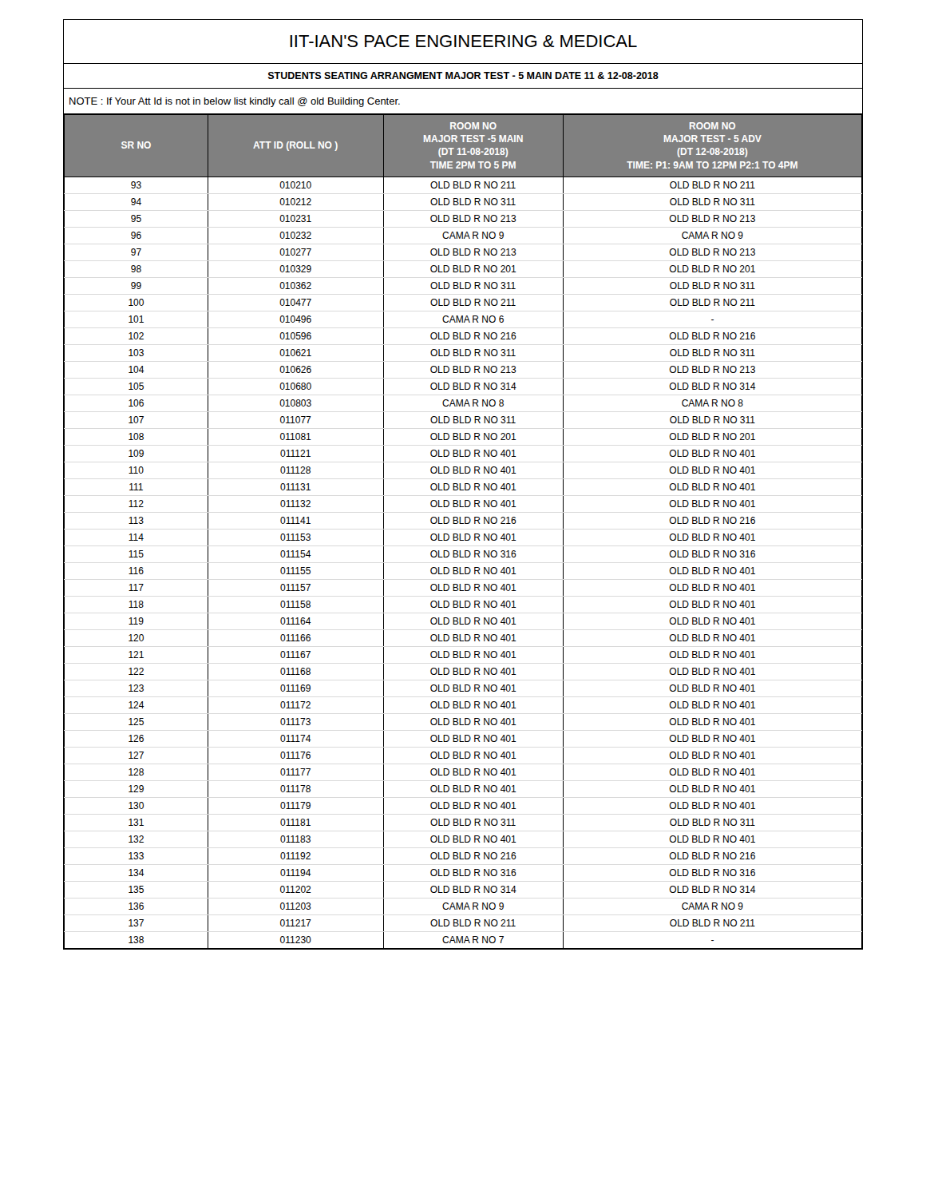IIT-IAN'S PACE ENGINEERING & MEDICAL
STUDENTS SEATING ARRANGMENT MAJOR TEST - 5 MAIN DATE 11 & 12-08-2018
NOTE : If Your Att Id is not in below list kindly call @ old Building Center.
| SR NO | ATT ID (ROLL NO ) | ROOM NO MAJOR TEST -5 MAIN (DT 11-08-2018) TIME 2PM TO 5 PM | ROOM NO MAJOR TEST - 5 ADV (DT 12-08-2018) TIME: P1: 9AM TO 12PM P2:1 TO 4PM |
| --- | --- | --- | --- |
| 93 | 010210 | OLD BLD R NO 211 | OLD BLD R NO 211 |
| 94 | 010212 | OLD BLD R NO 311 | OLD BLD R NO 311 |
| 95 | 010231 | OLD BLD R NO 213 | OLD BLD R NO 213 |
| 96 | 010232 | CAMA R NO 9 | CAMA R NO 9 |
| 97 | 010277 | OLD BLD R NO 213 | OLD BLD R NO 213 |
| 98 | 010329 | OLD BLD R NO 201 | OLD BLD R NO 201 |
| 99 | 010362 | OLD BLD R NO 311 | OLD BLD R NO 311 |
| 100 | 010477 | OLD BLD R NO 211 | OLD BLD R NO 211 |
| 101 | 010496 | CAMA R NO 6 | - |
| 102 | 010596 | OLD BLD R NO 216 | OLD BLD R NO 216 |
| 103 | 010621 | OLD BLD R NO 311 | OLD BLD R NO 311 |
| 104 | 010626 | OLD BLD R NO 213 | OLD BLD R NO 213 |
| 105 | 010680 | OLD BLD R NO 314 | OLD BLD R NO 314 |
| 106 | 010803 | CAMA R NO 8 | CAMA R NO 8 |
| 107 | 011077 | OLD BLD R NO 311 | OLD BLD R NO 311 |
| 108 | 011081 | OLD BLD R NO 201 | OLD BLD R NO 201 |
| 109 | 011121 | OLD BLD R NO 401 | OLD BLD R NO 401 |
| 110 | 011128 | OLD BLD R NO 401 | OLD BLD R NO 401 |
| 111 | 011131 | OLD BLD R NO 401 | OLD BLD R NO 401 |
| 112 | 011132 | OLD BLD R NO 401 | OLD BLD R NO 401 |
| 113 | 011141 | OLD BLD R NO 216 | OLD BLD R NO 216 |
| 114 | 011153 | OLD BLD R NO 401 | OLD BLD R NO 401 |
| 115 | 011154 | OLD BLD R NO 316 | OLD BLD R NO 316 |
| 116 | 011155 | OLD BLD R NO 401 | OLD BLD R NO 401 |
| 117 | 011157 | OLD BLD R NO 401 | OLD BLD R NO 401 |
| 118 | 011158 | OLD BLD R NO 401 | OLD BLD R NO 401 |
| 119 | 011164 | OLD BLD R NO 401 | OLD BLD R NO 401 |
| 120 | 011166 | OLD BLD R NO 401 | OLD BLD R NO 401 |
| 121 | 011167 | OLD BLD R NO 401 | OLD BLD R NO 401 |
| 122 | 011168 | OLD BLD R NO 401 | OLD BLD R NO 401 |
| 123 | 011169 | OLD BLD R NO 401 | OLD BLD R NO 401 |
| 124 | 011172 | OLD BLD R NO 401 | OLD BLD R NO 401 |
| 125 | 011173 | OLD BLD R NO 401 | OLD BLD R NO 401 |
| 126 | 011174 | OLD BLD R NO 401 | OLD BLD R NO 401 |
| 127 | 011176 | OLD BLD R NO 401 | OLD BLD R NO 401 |
| 128 | 011177 | OLD BLD R NO 401 | OLD BLD R NO 401 |
| 129 | 011178 | OLD BLD R NO 401 | OLD BLD R NO 401 |
| 130 | 011179 | OLD BLD R NO 401 | OLD BLD R NO 401 |
| 131 | 011181 | OLD BLD R NO 311 | OLD BLD R NO 311 |
| 132 | 011183 | OLD BLD R NO 401 | OLD BLD R NO 401 |
| 133 | 011192 | OLD BLD R NO 216 | OLD BLD R NO 216 |
| 134 | 011194 | OLD BLD R NO 316 | OLD BLD R NO 316 |
| 135 | 011202 | OLD BLD R NO 314 | OLD BLD R NO 314 |
| 136 | 011203 | CAMA R NO 9 | CAMA R NO 9 |
| 137 | 011217 | OLD BLD R NO 211 | OLD BLD R NO 211 |
| 138 | 011230 | CAMA R NO 7 | - |